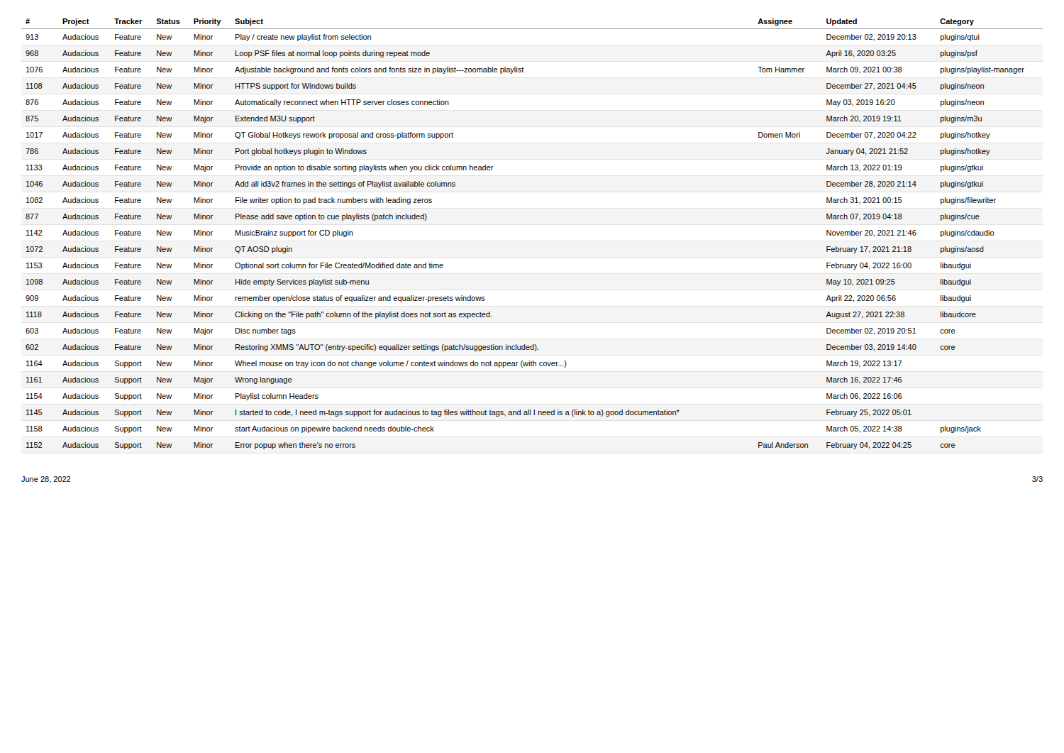| # | Project | Tracker | Status | Priority | Subject | Assignee | Updated | Category |
| --- | --- | --- | --- | --- | --- | --- | --- | --- |
| 913 | Audacious | Feature | New | Minor | Play / create new playlist from selection | | December 02, 2019 20:13 | plugins/qtui |
| 968 | Audacious | Feature | New | Minor | Loop PSF files at normal loop points during repeat mode | | April 16, 2020 03:25 | plugins/psf |
| 1076 | Audacious | Feature | New | Minor | Adjustable background and fonts colors and fonts size in playlist---zoomable playlist | Tom Hammer | March 09, 2021 00:38 | plugins/playlist-manager |
| 1108 | Audacious | Feature | New | Minor | HTTPS support for Windows builds | | December 27, 2021 04:45 | plugins/neon |
| 876 | Audacious | Feature | New | Minor | Automatically reconnect when HTTP server closes connection | | May 03, 2019 16:20 | plugins/neon |
| 875 | Audacious | Feature | New | Major | Extended M3U support | | March 20, 2019 19:11 | plugins/m3u |
| 1017 | Audacious | Feature | New | Minor | QT Global Hotkeys rework proposal and cross-platform support | Domen Mori | December 07, 2020 04:22 | plugins/hotkey |
| 786 | Audacious | Feature | New | Minor | Port global hotkeys plugin to Windows | | January 04, 2021 21:52 | plugins/hotkey |
| 1133 | Audacious | Feature | New | Major | Provide an option to disable sorting playlists when you click column header | | March 13, 2022 01:19 | plugins/gtkui |
| 1046 | Audacious | Feature | New | Minor | Add all id3v2 frames in the settings of Playlist available columns | | December 28, 2020 21:14 | plugins/gtkui |
| 1082 | Audacious | Feature | New | Minor | File writer option to pad track numbers with leading zeros | | March 31, 2021 00:15 | plugins/filewriter |
| 877 | Audacious | Feature | New | Minor | Please add save option to cue playlists (patch included) | | March 07, 2019 04:18 | plugins/cue |
| 1142 | Audacious | Feature | New | Minor | MusicBrainz support for CD plugin | | November 20, 2021 21:46 | plugins/cdaudio |
| 1072 | Audacious | Feature | New | Minor | QT AOSD plugin | | February 17, 2021 21:18 | plugins/aosd |
| 1153 | Audacious | Feature | New | Minor | Optional sort column for File Created/Modified date and time | | February 04, 2022 16:00 | libaudgui |
| 1098 | Audacious | Feature | New | Minor | Hide empty Services playlist sub-menu | | May 10, 2021 09:25 | libaudgui |
| 909 | Audacious | Feature | New | Minor | remember open/close status of equalizer and equalizer-presets windows | | April 22, 2020 06:56 | libaudgui |
| 1118 | Audacious | Feature | New | Minor | Clicking on the "File path" column of the playlist does not sort as expected. | | August 27, 2021 22:38 | libaudcore |
| 603 | Audacious | Feature | New | Major | Disc number tags | | December 02, 2019 20:51 | core |
| 602 | Audacious | Feature | New | Minor | Restoring XMMS "AUTO" (entry-specific) equalizer settings (patch/suggestion included). | | December 03, 2019 14:40 | core |
| 1164 | Audacious | Support | New | Minor | Wheel mouse on tray icon do not change volume / context windows do not appear (with cover...) | | March 19, 2022 13:17 | |
| 1161 | Audacious | Support | New | Major | Wrong language | | March 16, 2022 17:46 | |
| 1154 | Audacious | Support | New | Minor | Playlist column Headers | | March 06, 2022 16:06 | |
| 1145 | Audacious | Support | New | Minor | I started to code, I need m-tags support for audacious to tag files witthout tags, and all I need is a (link to a) good documentation* | | February 25, 2022 05:01 | |
| 1158 | Audacious | Support | New | Minor | start Audacious on pipewire backend needs double-check | | March 05, 2022 14:38 | plugins/jack |
| 1152 | Audacious | Support | New | Minor | Error popup when there's no errors | Paul Anderson | February 04, 2022 04:25 | core |
June 28, 2022 3/3